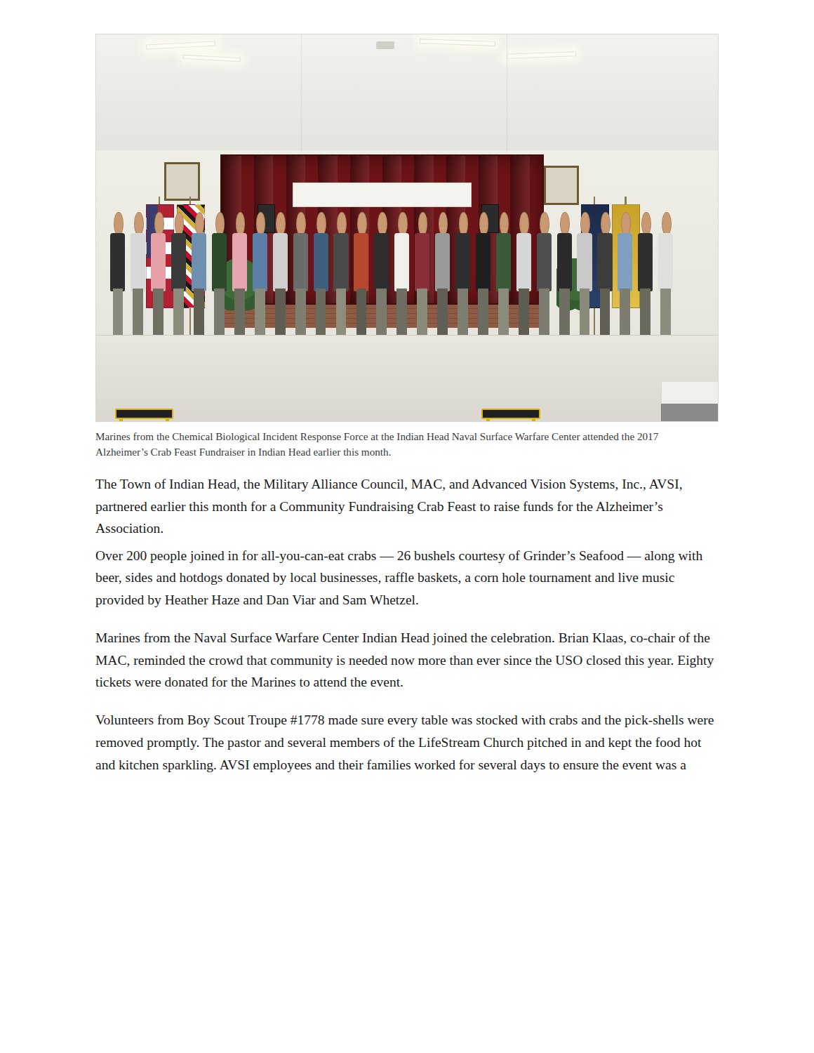Marines from the Chemical Biological Incident Response Force at the Indian Head Naval Surface Warfare Center attended the 2017 Alzheimer’s Crab Feast Fundraiser in Indian Head earlier this month.
The Town of Indian Head, the Military Alliance Council, MAC, and Advanced Vision Systems, Inc., AVSI, partnered earlier this month for a Community Fundraising Crab Feast to raise funds for the Alzheimer’s Association.
Over 200 people joined in for all-you-can-eat crabs — 26 bushels courtesy of Grinder’s Seafood — along with beer, sides and hotdogs donated by local businesses, raffle baskets, a corn hole tournament and live music provided by Heather Haze and Dan Viar and Sam Whetzel.
Marines from the Naval Surface Warfare Center Indian Head joined the celebration. Brian Klaas, co-chair of the MAC, reminded the crowd that community is needed now more than ever since the USO closed this year. Eighty tickets were donated for the Marines to attend the event.
Volunteers from Boy Scout Troupe #1778 made sure every table was stocked with crabs and the pick-shells were removed promptly. The pastor and several members of the LifeStream Church pitched in and kept the food hot and kitchen sparkling. AVSI employees and their families worked for several days to ensure the event was a